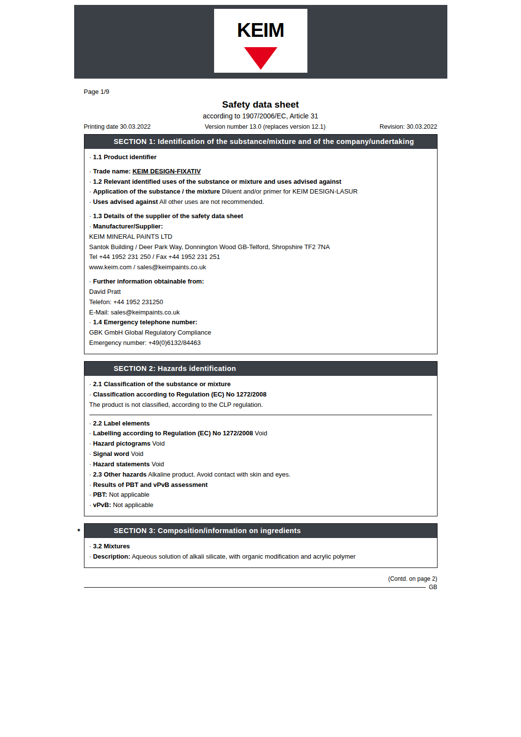KEIM
Page 1/9
Safety data sheet
according to 1907/2006/EC, Article 31
Printing date 30.03.2022 Version number 13.0 (replaces version 12.1) Revision: 30.03.2022
SECTION 1: Identification of the substance/mixture and of the company/undertaking
1.1 Product identifier
Trade name: KEIM DESIGN-FIXATIV
1.2 Relevant identified uses of the substance or mixture and uses advised against
Application of the substance / the mixture Diluent and/or primer for KEIM DESIGN-LASUR
Uses advised against All other uses are not recommended.
1.3 Details of the supplier of the safety data sheet
Manufacturer/Supplier:
KEIM MINERAL PAINTS LTD
Santok Building / Deer Park Way, Donnington Wood GB-Telford, Shropshire TF2 7NA
Tel +44 1952 231 250 / Fax +44 1952 231 251
www.keim.com / sales@keimpaints.co.uk
Further information obtainable from:
David Pratt
Telefon: +44 1952 231250
E-Mail: sales@keimpaints.co.uk
1.4 Emergency telephone number:
GBK GmbH Global Regulatory Compliance
Emergency number: +49(0)6132/84463
SECTION 2: Hazards identification
2.1 Classification of the substance or mixture
Classification according to Regulation (EC) No 1272/2008
The product is not classified, according to the CLP regulation.
2.2 Label elements
Labelling according to Regulation (EC) No 1272/2008 Void
Hazard pictograms Void
Signal word Void
Hazard statements Void
2.3 Other hazards Alkaline product. Avoid contact with skin and eyes.
Results of PBT and vPvB assessment
PBT: Not applicable
vPvB: Not applicable
*
SECTION 3: Composition/information on ingredients
3.2 Mixtures
Description: Aqueous solution of alkali silicate, with organic modification and acrylic polymer
(Contd. on page 2)
GB